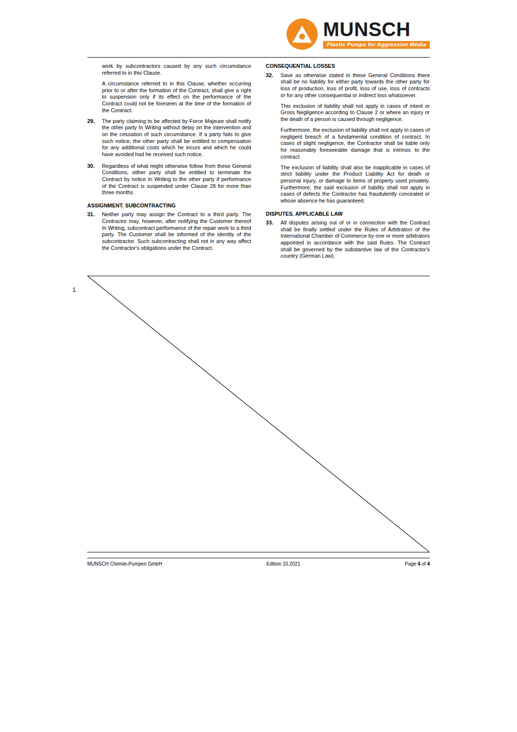MUNSCH
Plastic Pumps for Aggressive Media
work by subcontractors caused by any such circumstance referred to in this Clause.
A circumstance referred to in this Clause, whether occurring prior to or after the formation of the Contract, shall give a right to suspension only if its effect on the performance of the Contract could not be foreseen at the time of the formation of the Contract.
29.
The party claiming to be affected by Force Majeure shall notify the other party In Writing without delay on the intervention and on the cessation of such circumstance. If a party fails to give such notice, the other party shall be entitled to compensation for any additional costs which he incurs and which he could have avoided had he received such notice.
30.
Regardless of what might otherwise follow from these General Conditions, either party shall be entitled to terminate the Contract by notice In Writing to the other party if performance of the Contract is suspended under Clause 28 for more than three months.
Assignment. Subcontracting
31.
Neither party may assign the Contract to a third party. The Contractor may, however, after notifying the Customer thereof In Writing, subcontract performance of the repair work to a third party. The Customer shall be informed of the identity of the subcontractor. Such subcontracting shall not in any way affect the Contractor's obligations under the Contract.
Consequential Losses
32.
Save as otherwise stated in these General Conditions there shall be no liability for either party towards the other party for loss of production, loss of profit, loss of use, loss of contracts or for any other consequential or indirect loss whatsoever.
This exclusion of liability shall not apply in cases of intent or Gross Negligence according to Clause 2 or where an injury or the death of a person is caused through negligence.
Furthermore, the exclusion of liability shall not apply in cases of negligent breach of a fundamental condition of contract. In cases of slight negligence, the Contractor shall be liable only for reasonably foreseeable damage that is intrinsic to the contract.
The exclusion of liability shall also be inapplicable in cases of strict liability under the Product Liability Act for death or personal injury, or damage to items of property used privately. Furthermore, the said exclusion of liability shall not apply in cases of defects the Contractor has fraudulently concealed or whose absence he has guaranteed.
Disputes. Applicable Law
33.
All disputes arising out of or in connection with the Contract shall be finally settled under the Rules of Arbitration of the International Chamber of Commerce by one or more arbitrators appointed in accordance with the said Rules. The Contract shall be governed by the substantive law of the Contractor's country (German Law).
1
MUNSCH Chemie-Pumpen GmbH
Edition 10.2021
Page 4 of 4